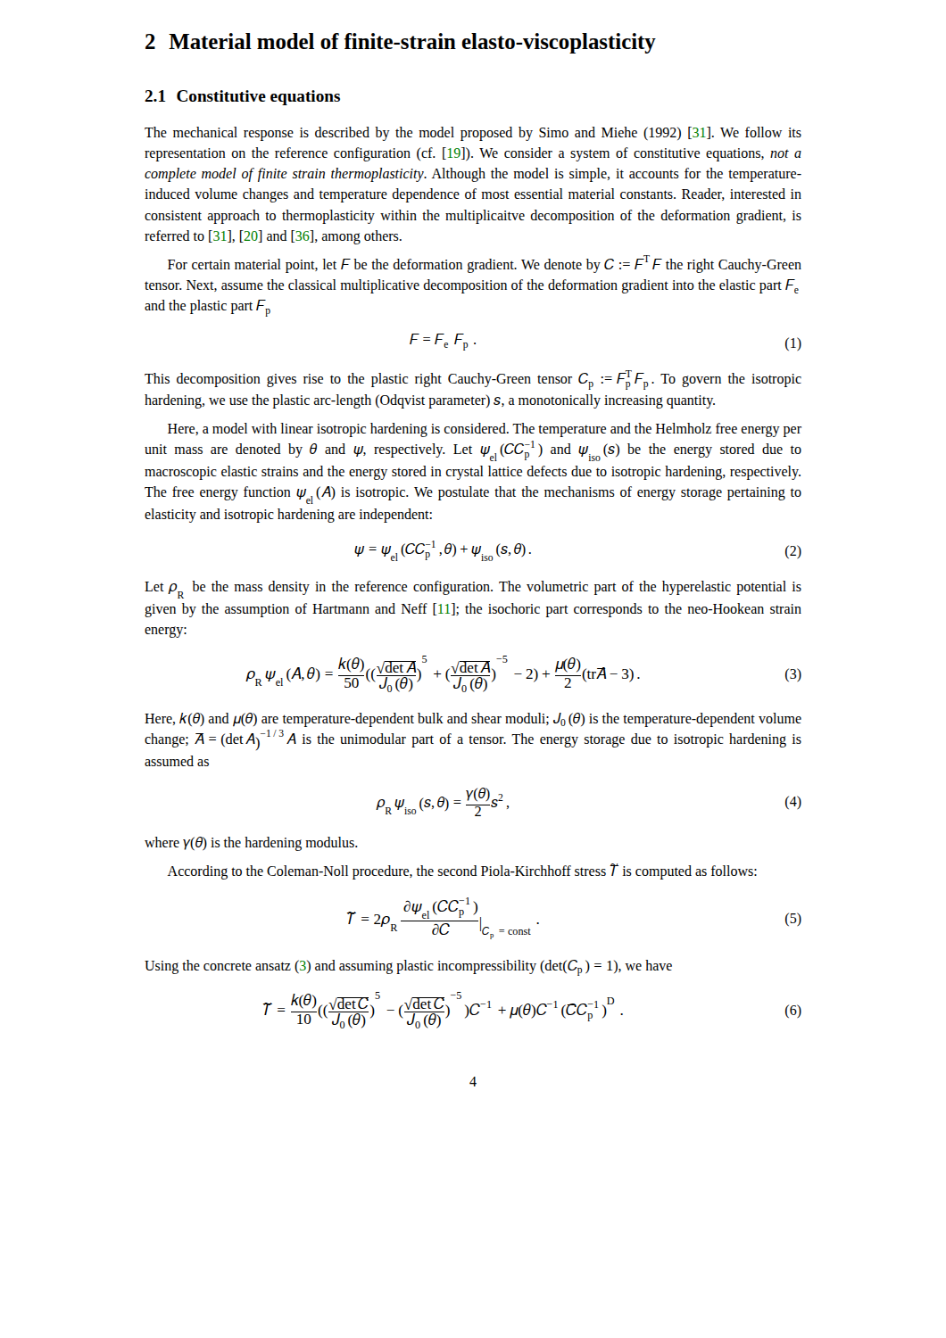2 Material model of finite-strain elasto-viscoplasticity
2.1 Constitutive equations
The mechanical response is described by the model proposed by Simo and Miehe (1992) [31]. We follow its representation on the reference configuration (cf. [19]). We consider a system of constitutive equations, not a complete model of finite strain thermoplasticity. Although the model is simple, it accounts for the temperature-induced volume changes and temperature dependence of most essential material constants. Reader, interested in consistent approach to thermoplasticity within the multiplicaitve decomposition of the deformation gradient, is referred to [31], [20] and [36], among others.
For certain material point, let F be the deformation gradient. We denote by C:=FTF the right Cauchy-Green tensor. Next, assume the classical multiplicative decomposition of the deformation gradient into the elastic part Fe and the plastic part Fp
F=FeFp.
(1)
This decomposition gives rise to the plastic right Cauchy-Green tensor Cp:=FpTFp. To govern the isotropic hardening, we use the plastic arc-length (Odqvist parameter) s, a monotonically increasing quantity.
Here, a model with linear isotropic hardening is considered. The temperature and the Helmholz free energy per unit mass are denoted by θ and ψ, respectively. Let ψel(CCp−1) and ψiso(s) be the energy stored due to macroscopic elastic strains and the energy stored in crystal lattice defects due to isotropic hardening, respectively. The free energy function ψel(A) is isotropic. We postulate that the mechanisms of energy storage pertaining to elasticity and isotropic hardening are independent:
ψ=ψel(CCp−1,θ)+ψiso(s,θ).
(2)
Let ρR be the mass density in the reference configuration. The volumetric part of the hyperelastic potential is given by the assumption of Hartmann and Neff [11]; the isochoric part corresponds to the neo-Hookean strain energy:
ρRψel(A,θ) = k(θ)50 ( (detAJ0(θ)) 5 + (detAJ0(θ)) −5 −2 ) + μ(θ)2 (trA¯−3).
(3)
Here, k(θ) and μ(θ) are temperature-dependent bulk and shear moduli; J0(θ) is the temperature-dependent volume change; A¯=(detA)−1/3A is the unimodular part of a tensor. The energy storage due to isotropic hardening is assumed as
ρRψiso(s,θ) = γ(θ)2 s2,
(4)
where γ(θ) is the hardening modulus.
According to the Coleman-Noll procedure, the second Piola-Kirchhoff stress T~ is computed as follows:
T~ = 2ρR ∂ψel(CCp−1) ∂C |Cp=const.
(5)
Using the concrete ansatz (3) and assuming plastic incompressibility (det(Cp)=1), we have
T~ = k(θ)10 ( (detCJ0(θ)) 5 − (detCJ0(θ)) −5 ) C−1 + μ(θ) C−1 (C¯Cp−1) D .
(6)
4